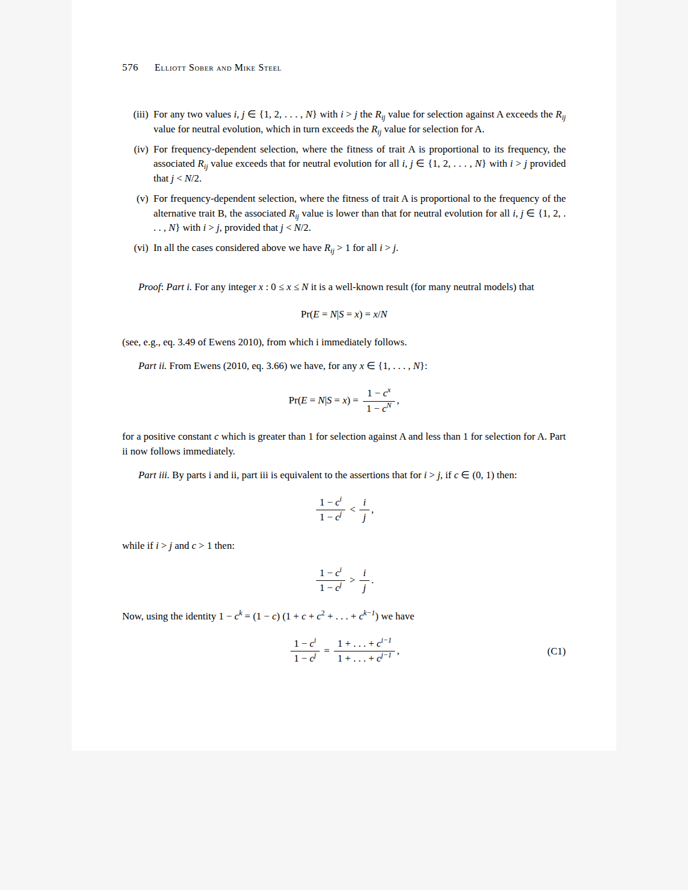576 Elliott Sober and Mike Steel
(iii) For any two values i, j ∈ {1, 2, . . . , N} with i > j the Rij value for selection against A exceeds the Rij value for neutral evolution, which in turn exceeds the Rij value for selection for A.
(iv) For frequency-dependent selection, where the fitness of trait A is proportional to its frequency, the associated Rij value exceeds that for neutral evolution for all i, j ∈ {1, 2, . . . , N} with i > j provided that j < N/2.
(v) For frequency-dependent selection, where the fitness of trait A is proportional to the frequency of the alternative trait B, the associated Rij value is lower than that for neutral evolution for all i, j ∈ {1, 2, . . . , N} with i > j, provided that j < N/2.
(vi) In all the cases considered above we have Rij > 1 for all i > j.
Proof: Part i. For any integer x : 0 ≤ x ≤ N it is a well-known result (for many neutral models) that
Pr(E = N|S = x) = x/N
(see, e.g., eq. 3.49 of Ewens 2010), from which i immediately follows.
Part ii. From Ewens (2010, eq. 3.66) we have, for any x ∈ {1, . . . , N}:
Pr(E = N|S = x) = 1 − cx 1 − cN,
for a positive constant c which is greater than 1 for selection against A and less than 1 for selection for A. Part ii now follows immediately.
Part iii. By parts i and ii, part iii is equivalent to the assertions that for i > j, if c ∈ (0, 1) then:
1 − ci 1 − cj < ij,
while if i > j and c > 1 then:
1 − ci 1 − cj > ij.
Now, using the identity 1 − ck = (1 − c) (1 + c + c2 + . . . + ck−1) we have
1 − ci 1 − cj = 1 + . . . + ci−11 + . . . + cj−1, (C1)